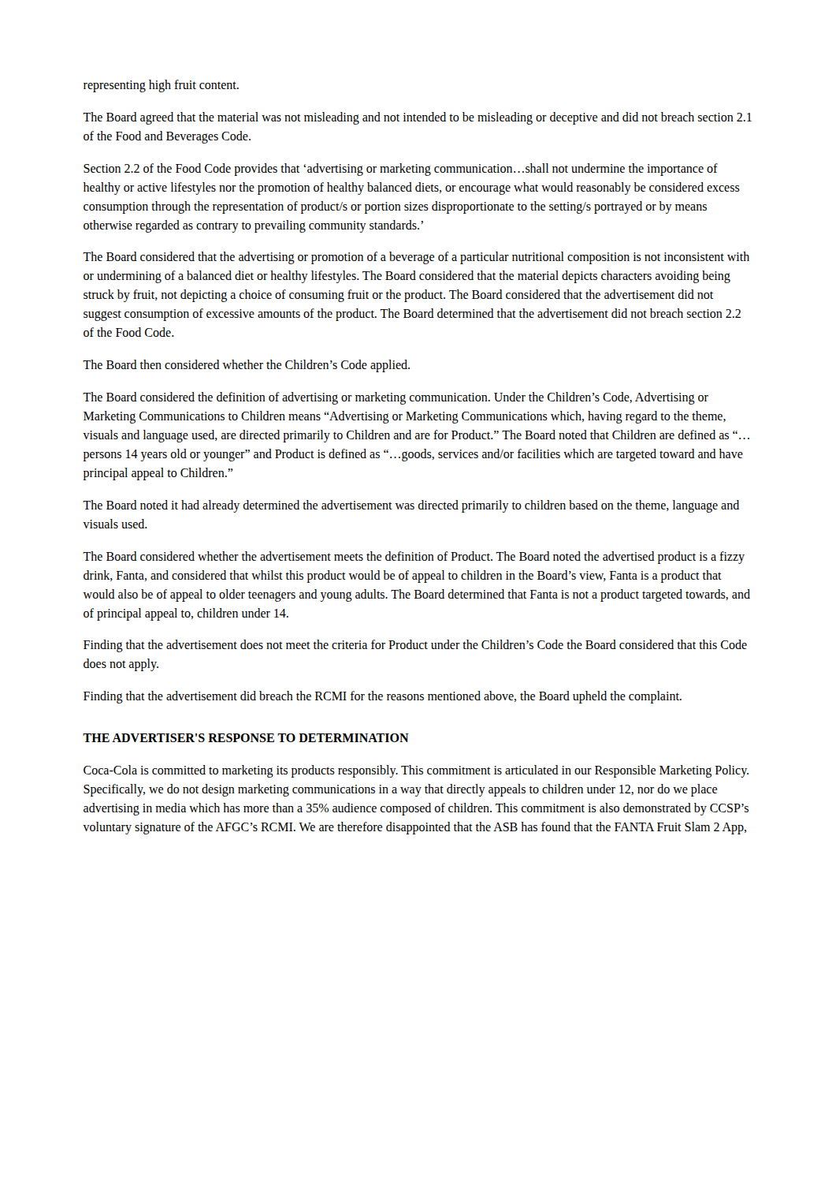representing high fruit content.
The Board agreed that the material was not misleading and not intended to be misleading or deceptive and did not breach section 2.1 of the Food and Beverages Code.
Section 2.2 of the Food Code provides that ‘advertising or marketing communication…shall not undermine the importance of healthy or active lifestyles nor the promotion of healthy balanced diets, or encourage what would reasonably be considered excess consumption through the representation of product/s or portion sizes disproportionate to the setting/s portrayed or by means otherwise regarded as contrary to prevailing community standards.’
The Board considered that the advertising or promotion of a beverage of a particular nutritional composition is not inconsistent with or undermining of a balanced diet or healthy lifestyles. The Board considered that the material depicts characters avoiding being struck by fruit, not depicting a choice of consuming fruit or the product. The Board considered that the advertisement did not suggest consumption of excessive amounts of the product. The Board determined that the advertisement did not breach section 2.2 of the Food Code.
The Board then considered whether the Children’s Code applied.
The Board considered the definition of advertising or marketing communication. Under the Children’s Code, Advertising or Marketing Communications to Children means “Advertising or Marketing Communications which, having regard to the theme, visuals and language used, are directed primarily to Children and are for Product.” The Board noted that Children are defined as “…persons 14 years old or younger” and Product is defined as “…goods, services and/or facilities which are targeted toward and have principal appeal to Children.”
The Board noted it had already determined the advertisement was directed primarily to children based on the theme, language and visuals used.
The Board considered whether the advertisement meets the definition of Product. The Board noted the advertised product is a fizzy drink, Fanta, and considered that whilst this product would be of appeal to children in the Board’s view, Fanta is a product that would also be of appeal to older teenagers and young adults. The Board determined that Fanta is not a product targeted towards, and of principal appeal to, children under 14.
Finding that the advertisement does not meet the criteria for Product under the Children’s Code the Board considered that this Code does not apply.
Finding that the advertisement did breach the RCMI for the reasons mentioned above, the Board upheld the complaint.
The Advertiser's Response to Determination
Coca-Cola is committed to marketing its products responsibly. This commitment is articulated in our Responsible Marketing Policy. Specifically, we do not design marketing communications in a way that directly appeals to children under 12, nor do we place advertising in media which has more than a 35% audience composed of children. This commitment is also demonstrated by CCSP’s voluntary signature of the AFGC’s RCMI. We are therefore disappointed that the ASB has found that the FANTA Fruit Slam 2 App,